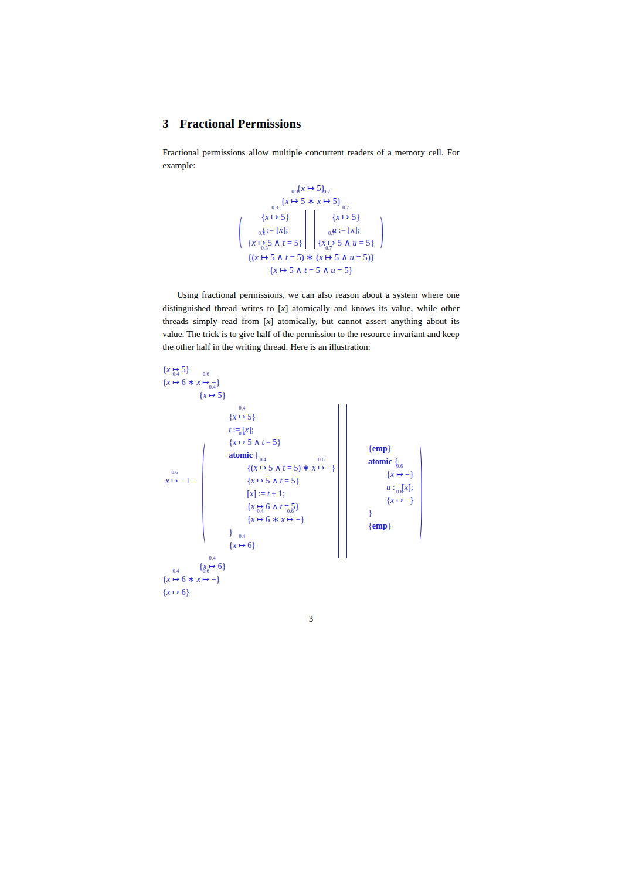3 Fractional Permissions
Fractional permissions allow multiple concurrent readers of a memory cell. For example:
{x ↦ 5}
{x 0.3↦ 5 ∗ x 0.7↦ 5}
| ( | { x 0.3 ↦ 5} t := [ x ]; { x 0.3 ↦ 5 ∧ t = 5} | | { x 0.7 ↦ 5} u := [ x ]; { x 0.7 ↦ 5 ∧ u = 5} | ) |
{(x 0.3↦ 5 ∧ t = 5) ∗ (x 0.7↦ 5 ∧ u = 5)}
{x ↦ 5 ∧ t = 5 ∧ u = 5}
Using fractional permissions, we can also reason about a system where one distinguished thread writes to [x] atomically and knows its value, while other threads simply read from [x] atomically, but cannot assert anything about its value. The trick is to give half of the permission to the resource invariant and keep the other half in the writing thread. Here is an illustration:
{x ↦ 5}
{x 0.4↦ 6 ∗ x 0.6↦ −}
{x 0.4↦ 5}
| x 0.6 ↦ − ⊢ | ( | { x 0.4 ↦ 5} t := [ x ]; { x 0.4 ↦ 5 ∧ t = 5} atomic { {( x 0.4 ↦ 5 ∧ t = 5) ∗ x 0.6 ↦ −} { x ↦ 5 ∧ t = 5} [ x ] := t + 1; { x ↦ 6 ∧ t = 5} { x 0.4 ↦ 6 ∗ x 0.6 ↦ −} } { x 0.4 ↦ 6} | | { emp } atomic { { x 0.6 ↦ −} u := [ x ]; { x 0.6 ↦ −} } { emp } | ) |
{x 0.4↦ 6}
{x 0.4↦ 6 ∗ x 0.6↦ −}
{x ↦ 6}
3